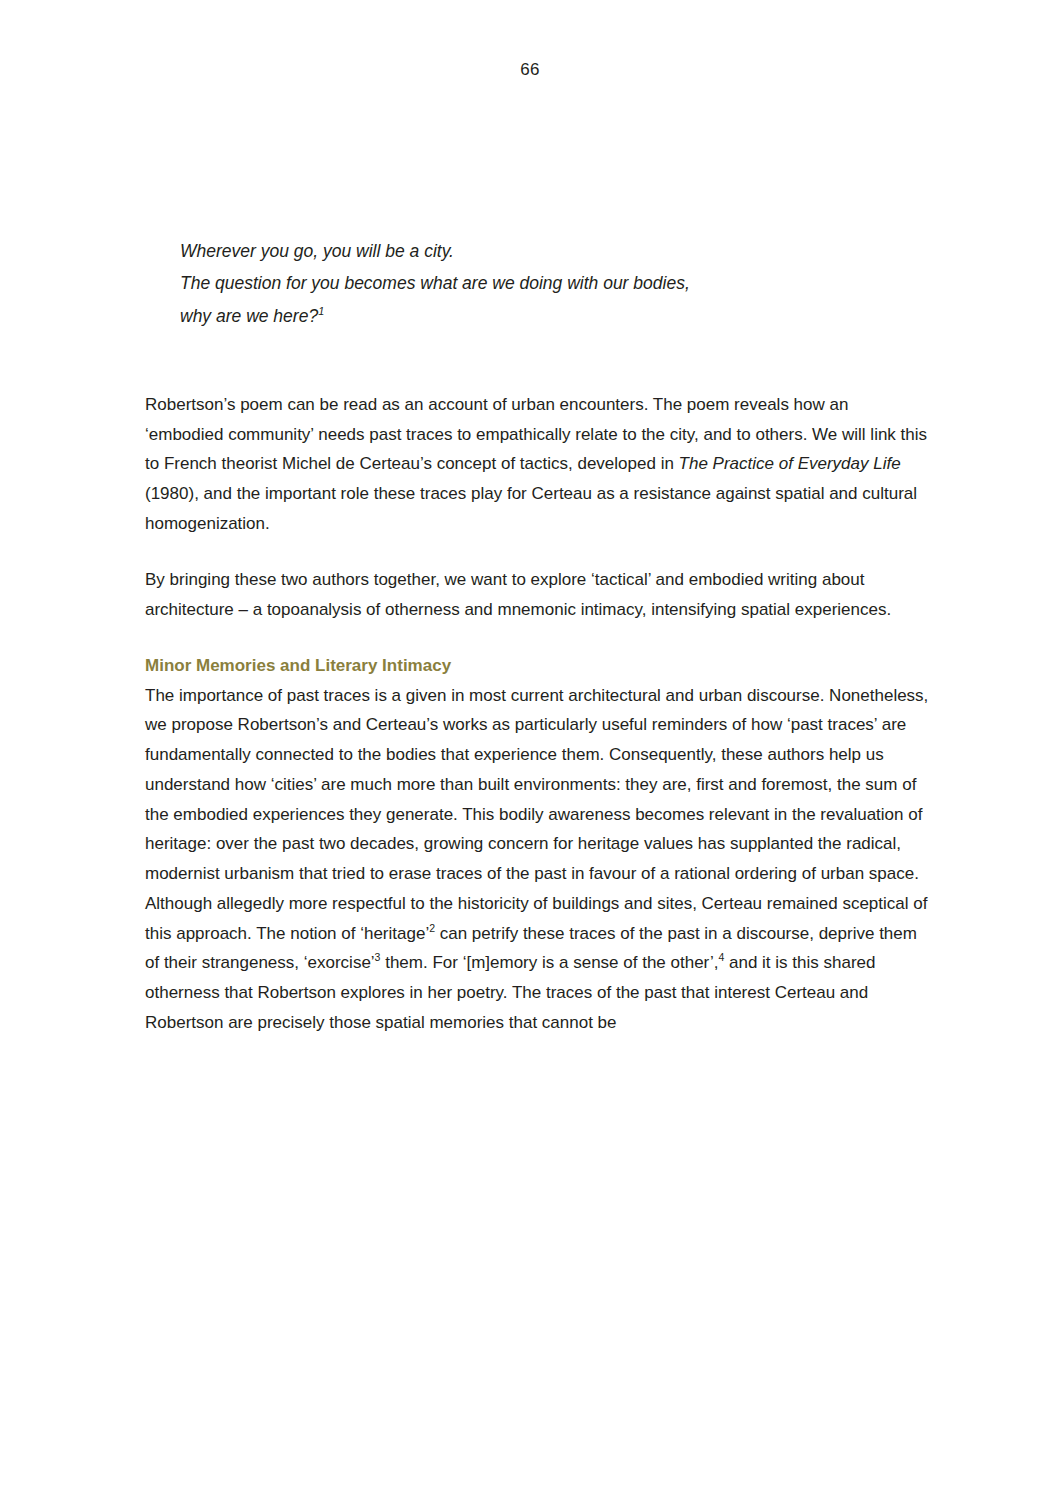66
Wherever you go, you will be a city.
The question for you becomes what are we doing with our bodies,
why are we here?1
Robertson’s poem can be read as an account of urban encounters. The poem reveals how an ‘embodied community’ needs past traces to empathically relate to the city, and to others. We will link this to French theorist Michel de Certeau’s concept of tactics, developed in The Practice of Everyday Life (1980), and the important role these traces play for Certeau as a resistance against spatial and cultural homogenization.
By bringing these two authors together, we want to explore ‘tactical’ and embodied writing about architecture – a topoanalysis of otherness and mnemonic intimacy, intensifying spatial experiences.
Minor Memories and Literary Intimacy
The importance of past traces is a given in most current architectural and urban discourse. Nonetheless, we propose Robertson’s and Certeau’s works as particularly useful reminders of how ‘past traces’ are fundamentally connected to the bodies that experience them. Consequently, these authors help us understand how ‘cities’ are much more than built environments: they are, first and foremost, the sum of the embodied experiences they generate. This bodily awareness becomes relevant in the revaluation of heritage: over the past two decades, growing concern for heritage values has supplanted the radical, modernist urbanism that tried to erase traces of the past in favour of a rational ordering of urban space. Although allegedly more respectful to the historicity of buildings and sites, Certeau remained sceptical of this approach. The notion of ‘heritage’2 can petrify these traces of the past in a discourse, deprive them of their strangeness, ‘exorcise’3 them. For ‘[m]emory is a sense of the other’,4 and it is this shared otherness that Robertson explores in her poetry. The traces of the past that interest Certeau and Robertson are precisely those spatial memories that cannot be